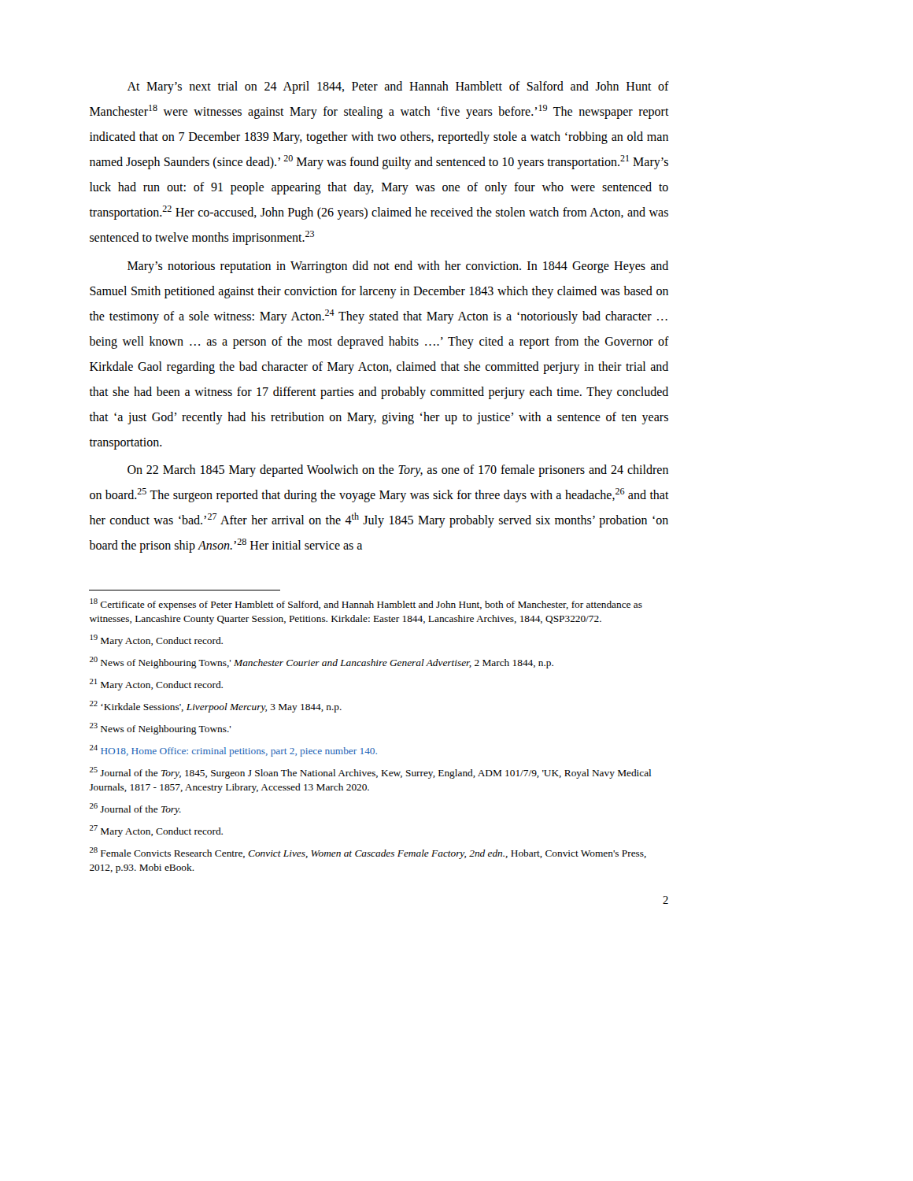At Mary’s next trial on 24 April 1844, Peter and Hannah Hamblett of Salford and John Hunt of Manchester18 were witnesses against Mary for stealing a watch ‘five years before.’19 The newspaper report indicated that on 7 December 1839 Mary, together with two others, reportedly stole a watch ‘robbing an old man named Joseph Saunders (since dead).’ 20 Mary was found guilty and sentenced to 10 years transportation.21 Mary’s luck had run out: of 91 people appearing that day, Mary was one of only four who were sentenced to transportation.22 Her co-accused, John Pugh (26 years) claimed he received the stolen watch from Acton, and was sentenced to twelve months imprisonment.23
Mary’s notorious reputation in Warrington did not end with her conviction. In 1844 George Heyes and Samuel Smith petitioned against their conviction for larceny in December 1843 which they claimed was based on the testimony of a sole witness: Mary Acton.24 They stated that Mary Acton is a ‘notoriously bad character … being well known … as a person of the most depraved habits ….’ They cited a report from the Governor of Kirkdale Gaol regarding the bad character of Mary Acton, claimed that she committed perjury in their trial and that she had been a witness for 17 different parties and probably committed perjury each time. They concluded that ‘a just God’ recently had his retribution on Mary, giving ‘her up to justice’ with a sentence of ten years transportation.
On 22 March 1845 Mary departed Woolwich on the Tory, as one of 170 female prisoners and 24 children on board.25 The surgeon reported that during the voyage Mary was sick for three days with a headache,26 and that her conduct was ‘bad.’27 After her arrival on the 4th July 1845 Mary probably served six months’ probation ‘on board the prison ship Anson.’28 Her initial service as a
18 Certificate of expenses of Peter Hamblett of Salford, and Hannah Hamblett and John Hunt, both of Manchester, for attendance as witnesses, Lancashire County Quarter Session, Petitions. Kirkdale: Easter 1844, Lancashire Archives, 1844, QSP3220/72.
19 Mary Acton, Conduct record.
20 News of Neighbouring Towns,' Manchester Courier and Lancashire General Advertiser, 2 March 1844, n.p.
21 Mary Acton, Conduct record.
22 ‘Kirkdale Sessions', Liverpool Mercury, 3 May 1844, n.p.
23 News of Neighbouring Towns.'
24 HO18, Home Office: criminal petitions, part 2, piece number 140.
25 Journal of the Tory, 1845, Surgeon J Sloan The National Archives, Kew, Surrey, England, ADM 101/7/9, 'UK, Royal Navy Medical Journals, 1817 - 1857, Ancestry Library, Accessed 13 March 2020.
26 Journal of the Tory.
27 Mary Acton, Conduct record.
28 Female Convicts Research Centre, Convict Lives, Women at Cascades Female Factory, 2nd edn., Hobart, Convict Women's Press, 2012, p.93. Mobi eBook.
2